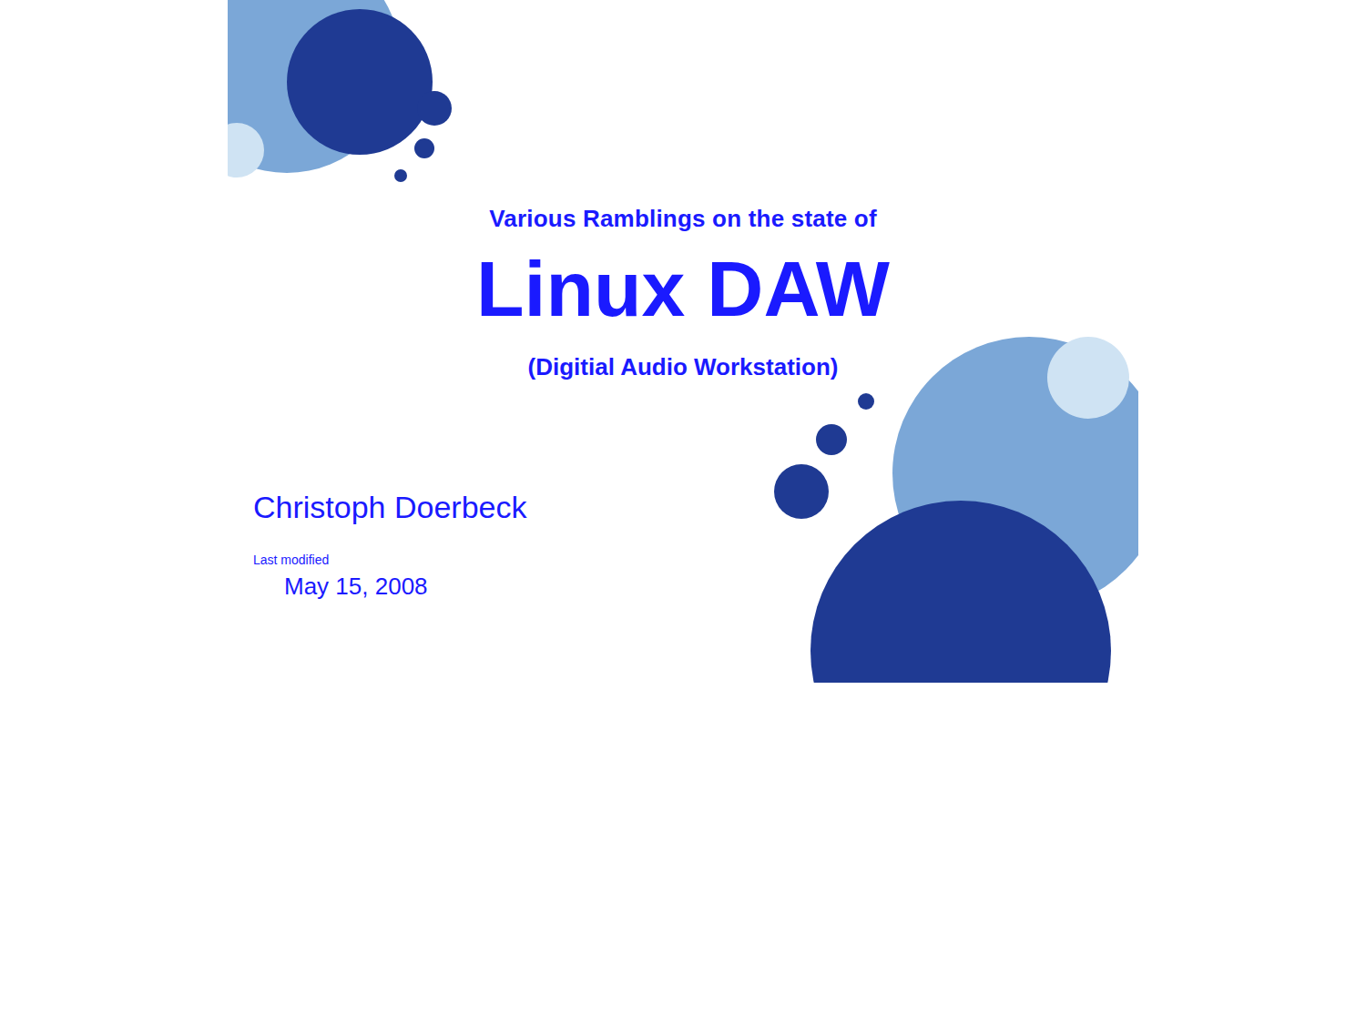Various Ramblings on the state of
Linux DAW
(Digitial Audio Workstation)
Christoph Doerbeck
Last modified
May 15, 2008